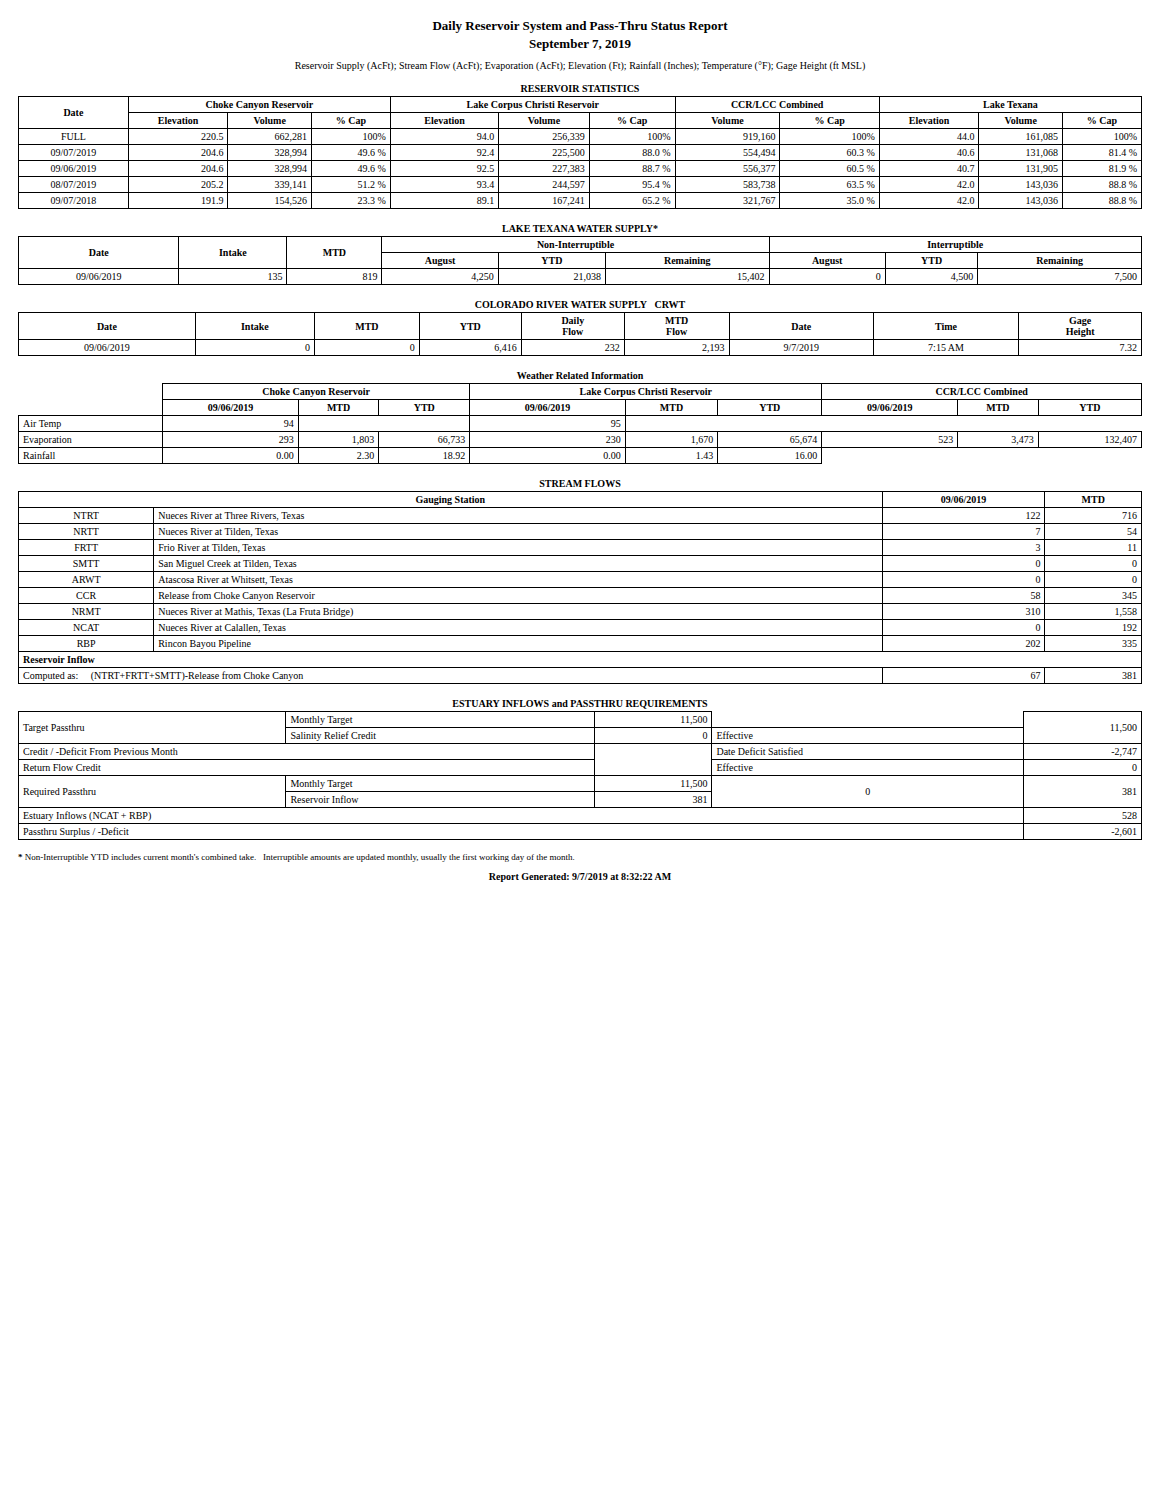Daily Reservoir System and Pass-Thru Status Report
September 7, 2019
Reservoir Supply (AcFt); Stream Flow (AcFt); Evaporation (AcFt); Elevation (Ft); Rainfall (Inches); Temperature (°F); Gage Height (ft MSL)
RESERVOIR STATISTICS
| Date | Choke Canyon Reservoir | Lake Corpus Christi Reservoir | CCR/LCC Combined | Lake Texana |
| --- | --- | --- | --- | --- |
| Elevation | Volume | % Cap | Elevation | Volume | % Cap | Volume | % Cap | Elevation | Volume | % Cap |
| FULL | 220.5 | 662,281 | 100% | 94.0 | 256,339 | 100% | 919,160 | 100% | 44.0 | 161,085 | 100% |
| 09/07/2019 | 204.6 | 328,994 | 49.6 % | 92.4 | 225,500 | 88.0 % | 554,494 | 60.3 % | 40.6 | 131,068 | 81.4 % |
| 09/06/2019 | 204.6 | 328,994 | 49.6 % | 92.5 | 227,383 | 88.7 % | 556,377 | 60.5 % | 40.7 | 131,905 | 81.9 % |
| 08/07/2019 | 205.2 | 339,141 | 51.2 % | 93.4 | 244,597 | 95.4 % | 583,738 | 63.5 % | 42.0 | 143,036 | 88.8 % |
| 09/07/2018 | 191.9 | 154,526 | 23.3 % | 89.1 | 167,241 | 65.2 % | 321,767 | 35.0 % | 42.0 | 143,036 | 88.8 % |
LAKE TEXANA WATER SUPPLY*
| Date | Intake | MTD | Non-Interruptible | Interruptible |
| --- | --- | --- | --- | --- |
| August | YTD | Remaining | August | YTD | Remaining |
| 09/06/2019 | 135 | 819 | 4,250 | 21,038 | 15,402 | 0 | 4,500 | 7,500 |
COLORADO RIVER WATER SUPPLY CRWT
| Date | Intake | MTD | YTD | Daily Flow | MTD Flow | Date | Time | Gage Height |
| --- | --- | --- | --- | --- | --- | --- | --- | --- |
| 09/06/2019 | 0 | 0 | 6,416 | 232 | 2,193 | 9/7/2019 | 7:15 AM | 7.32 |
Weather Related Information
| | Choke Canyon Reservoir | Lake Corpus Christi Reservoir | CCR/LCC Combined |
| --- | --- | --- | --- |
| 09/06/2019 | MTD | YTD | 09/06/2019 | MTD | YTD | 09/06/2019 | MTD | YTD |
| Air Temp | 94 | | | 95 | | | | | |
| Evaporation | 293 | 1,803 | 66,733 | 230 | 1,670 | 65,674 | 523 | 3,473 | 132,407 |
| Rainfall | 0.00 | 2.30 | 18.92 | 0.00 | 1.43 | 16.00 | | | |
STREAM FLOWS
| Gauging Station | 09/06/2019 | MTD |
| --- | --- | --- |
| NTRT | Nueces River at Three Rivers, Texas | 122 | 716 |
| NRTT | Nueces River at Tilden, Texas | 7 | 54 |
| FRTT | Frio River at Tilden, Texas | 3 | 11 |
| SMTT | San Miguel Creek at Tilden, Texas | 0 | 0 |
| ARWT | Atascosa River at Whitsett, Texas | 0 | 0 |
| CCR | Release from Choke Canyon Reservoir | 58 | 345 |
| NRMT | Nueces River at Mathis, Texas (La Fruta Bridge) | 310 | 1,558 |
| NCAT | Nueces River at Calallen, Texas | 0 | 192 |
| RBP | Rincon Bayou Pipeline | 202 | 335 |
| Reservoir Inflow |
| Computed as: (NTRT+FRTT+SMTT)-Release from Choke Canyon | 67 | 381 |
ESTUARY INFLOWS and PASSTHRU REQUIREMENTS
| Target Passthru | Monthly Target | 11,500 | | 11,500 |
| Salinity Relief Credit | 0 | Effective |
| Credit / -Deficit From Previous Month | | Date Deficit Satisfied | -2,747 |
| Return Flow Credit | | Effective | 0 |
| Required Passthru | Monthly Target | 11,500 | 0 | 381 |
| Reservoir Inflow | 381 |
| Estuary Inflows (NCAT + RBP) | 528 |
| Passthru Surplus / -Deficit | -2,601 |
* Non-Interruptible YTD includes current month's combined take. Interruptible amounts are updated monthly, usually the first working day of the month.
Report Generated: 9/7/2019 at 8:32:22 AM